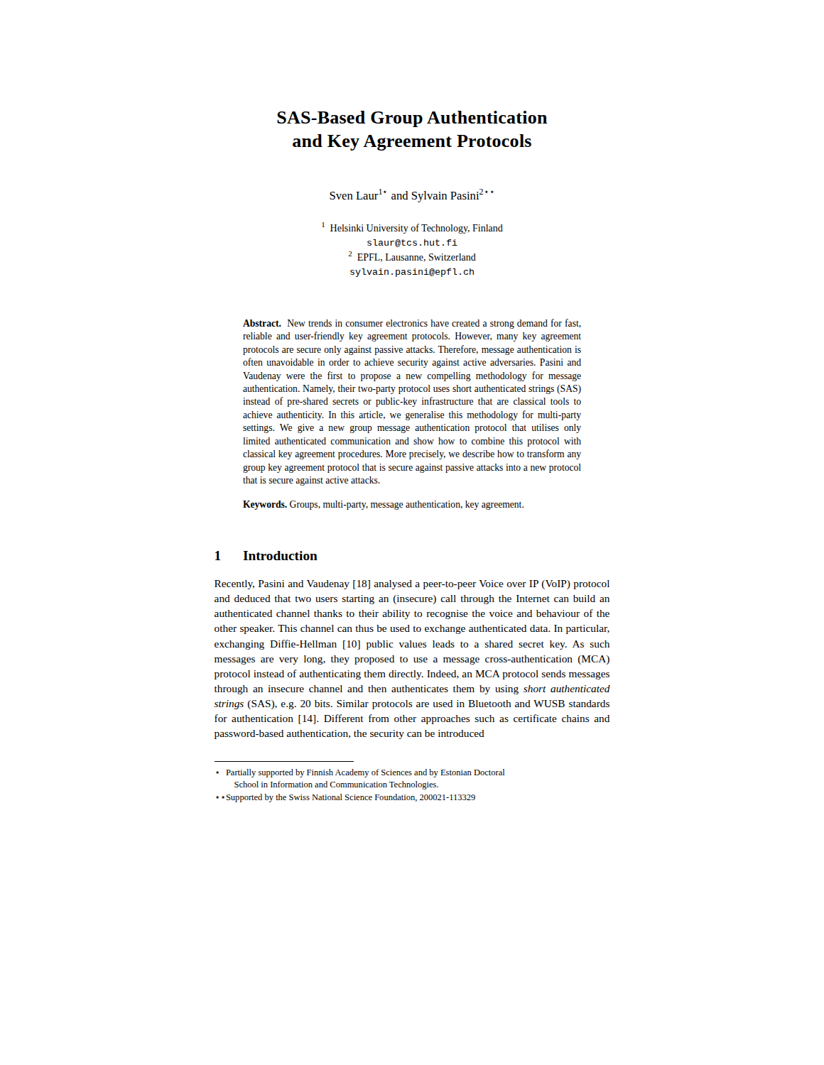SAS-Based Group Authentication
and Key Agreement Protocols
Sven Laur1⋆ and Sylvain Pasini2⋆⋆
1 Helsinki University of Technology, Finland
slaur@tcs.hut.fi
2 EPFL, Lausanne, Switzerland
sylvain.pasini@epfl.ch
Abstract. New trends in consumer electronics have created a strong demand for fast, reliable and user-friendly key agreement protocols. However, many key agreement protocols are secure only against passive attacks. Therefore, message authentication is often unavoidable in order to achieve security against active adversaries. Pasini and Vaudenay were the first to propose a new compelling methodology for message authentication. Namely, their two-party protocol uses short authenticated strings (SAS) instead of pre-shared secrets or public-key infrastructure that are classical tools to achieve authenticity. In this article, we generalise this methodology for multi-party settings. We give a new group message authentication protocol that utilises only limited authenticated communication and show how to combine this protocol with classical key agreement procedures. More precisely, we describe how to transform any group key agreement protocol that is secure against passive attacks into a new protocol that is secure against active attacks.
Keywords. Groups, multi-party, message authentication, key agreement.
1 Introduction
Recently, Pasini and Vaudenay [18] analysed a peer-to-peer Voice over IP (VoIP) protocol and deduced that two users starting an (insecure) call through the Internet can build an authenticated channel thanks to their ability to recognise the voice and behaviour of the other speaker. This channel can thus be used to exchange authenticated data. In particular, exchanging Diffie-Hellman [10] public values leads to a shared secret key. As such messages are very long, they proposed to use a message cross-authentication (MCA) protocol instead of authenticating them directly. Indeed, an MCA protocol sends messages through an insecure channel and then authenticates them by using short authenticated strings (SAS), e.g. 20 bits. Similar protocols are used in Bluetooth and WUSB standards for authentication [14]. Different from other approaches such as certificate chains and password-based authentication, the security can be introduced
⋆
Partially supported by Finnish Academy of Sciences and by Estonian Doctoral School in Information and Communication Technologies.
⋆⋆
Supported by the Swiss National Science Foundation, 200021-113329